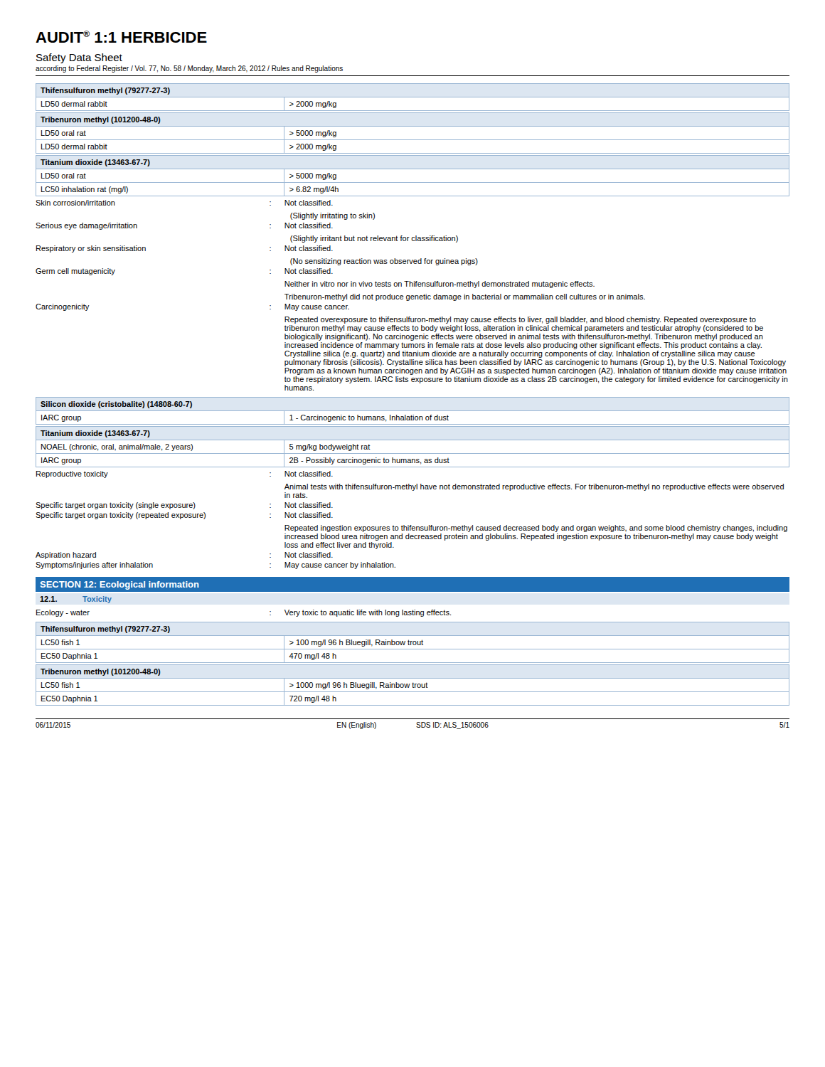AUDIT® 1:1 HERBICIDE
Safety Data Sheet
according to Federal Register / Vol. 77, No. 58 / Monday, March 26, 2012 / Rules and Regulations
| Thifensulfuron methyl (79277-27-3) |
| --- |
| LD50 dermal rabbit | > 2000 mg/kg |
| Tribenuron methyl (101200-48-0) |
| --- |
| LD50 oral rat | > 5000 mg/kg |
| LD50 dermal rabbit | > 2000 mg/kg |
| Titanium dioxide (13463-67-7) |
| --- |
| LD50 oral rat | > 5000 mg/kg |
| LC50 inhalation rat (mg/l) | > 6.82 mg/l/4h |
| Skin corrosion/irritation | : | Not classified. (Slightly irritating to skin) |
| Serious eye damage/irritation | : | Not classified. (Slightly irritant but not relevant for classification) |
| Respiratory or skin sensitisation | : | Not classified. (No sensitizing reaction was observed for guinea pigs) |
| Germ cell mutagenicity | : | Not classified. Neither in vitro nor in vivo tests on Thifensulfuron-methyl demonstrated mutagenic effects. Tribenuron-methyl did not produce genetic damage in bacterial or mammalian cell cultures or in animals. |
| Carcinogenicity | : | May cause cancer. Repeated overexposure to thifensulfuron-methyl may cause effects to liver, gall bladder, and blood chemistry. Repeated overexposure to tribenuron methyl may cause effects to body weight loss, alteration in clinical chemical parameters and testicular atrophy (considered to be biologically insignificant). No carcinogenic effects were observed in animal tests with thifensulfuron-methyl. Tribenuron methyl produced an increased incidence of mammary tumors in female rats at dose levels also producing other significant effects. This product contains a clay. Crystalline silica (e.g. quartz) and titanium dioxide are a naturally occurring components of clay. Inhalation of crystalline silica may cause pulmonary fibrosis (silicosis). Crystalline silica has been classified by IARC as carcinogenic to humans (Group 1), by the U.S. National Toxicology Program as a known human carcinogen and by ACGIH as a suspected human carcinogen (A2). Inhalation of titanium dioxide may cause irritation to the respiratory system. IARC lists exposure to titanium dioxide as a class 2B carcinogen, the category for limited evidence for carcinogenicity in humans. |
| Silicon dioxide (cristobalite) (14808-60-7) |
| --- |
| IARC group | 1 - Carcinogenic to humans, Inhalation of dust |
| Titanium dioxide (13463-67-7) |
| --- |
| NOAEL (chronic, oral, animal/male, 2 years) | 5 mg/kg bodyweight rat |
| IARC group | 2B - Possibly carcinogenic to humans, as dust |
| Reproductive toxicity | : | Not classified. Animal tests with thifensulfuron-methyl have not demonstrated reproductive effects. For tribenuron-methyl no reproductive effects were observed in rats. |
| Specific target organ toxicity (single exposure) | : | Not classified. |
| Specific target organ toxicity (repeated exposure) | : | Not classified. Repeated ingestion exposures to thifensulfuron-methyl caused decreased body and organ weights, and some blood chemistry changes, including increased blood urea nitrogen and decreased protein and globulins. Repeated ingestion exposure to tribenuron-methyl may cause body weight loss and effect liver and thyroid. |
| Aspiration hazard | : | Not classified. |
| Symptoms/injuries after inhalation | : | May cause cancer by inhalation. |
SECTION 12: Ecological information
12.1. Toxicity
| Ecology - water | : | Very toxic to aquatic life with long lasting effects. |
| Thifensulfuron methyl (79277-27-3) |
| --- |
| LC50 fish 1 | > 100 mg/l 96 h Bluegill, Rainbow trout |
| EC50 Daphnia 1 | 470 mg/l 48 h |
| Tribenuron methyl (101200-48-0) |
| --- |
| LC50 fish 1 | > 1000 mg/l 96 h Bluegill, Rainbow trout |
| EC50 Daphnia 1 | 720 mg/l 48 h |
06/11/2015 EN (English) SDS ID: ALS_1506006 5/1